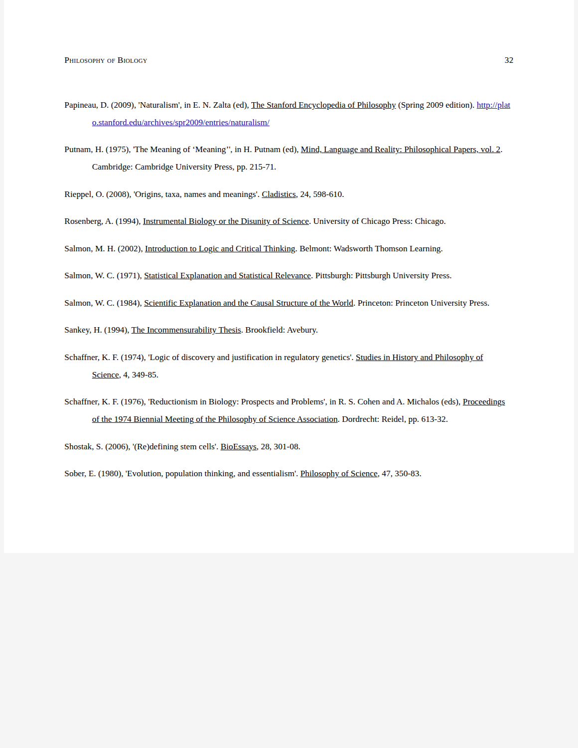Philosophy of Biology 32
Papineau, D. (2009), 'Naturalism', in E. N. Zalta (ed), The Stanford Encyclopedia of Philosophy (Spring 2009 edition). http://plato.stanford.edu/archives/spr2009/entries/naturalism/
Putnam, H. (1975), 'The Meaning of ‘Meaning’', in H. Putnam (ed), Mind, Language and Reality: Philosophical Papers, vol. 2. Cambridge: Cambridge University Press, pp. 215-71.
Rieppel, O. (2008), 'Origins, taxa, names and meanings'. Cladistics, 24, 598-610.
Rosenberg, A. (1994), Instrumental Biology or the Disunity of Science. University of Chicago Press: Chicago.
Salmon, M. H. (2002), Introduction to Logic and Critical Thinking. Belmont: Wadsworth Thomson Learning.
Salmon, W. C. (1971), Statistical Explanation and Statistical Relevance. Pittsburgh: Pittsburgh University Press.
Salmon, W. C. (1984), Scientific Explanation and the Causal Structure of the World. Princeton: Princeton University Press.
Sankey, H. (1994), The Incommensurability Thesis. Brookfield: Avebury.
Schaffner, K. F. (1974), 'Logic of discovery and justification in regulatory genetics'. Studies in History and Philosophy of Science, 4, 349-85.
Schaffner, K. F. (1976), 'Reductionism in Biology: Prospects and Problems', in R. S. Cohen and A. Michalos (eds), Proceedings of the 1974 Biennial Meeting of the Philosophy of Science Association. Dordrecht: Reidel, pp. 613-32.
Shostak, S. (2006), '(Re)defining stem cells'. BioEssays, 28, 301-08.
Sober, E. (1980), 'Evolution, population thinking, and essentialism'. Philosophy of Science, 47, 350-83.